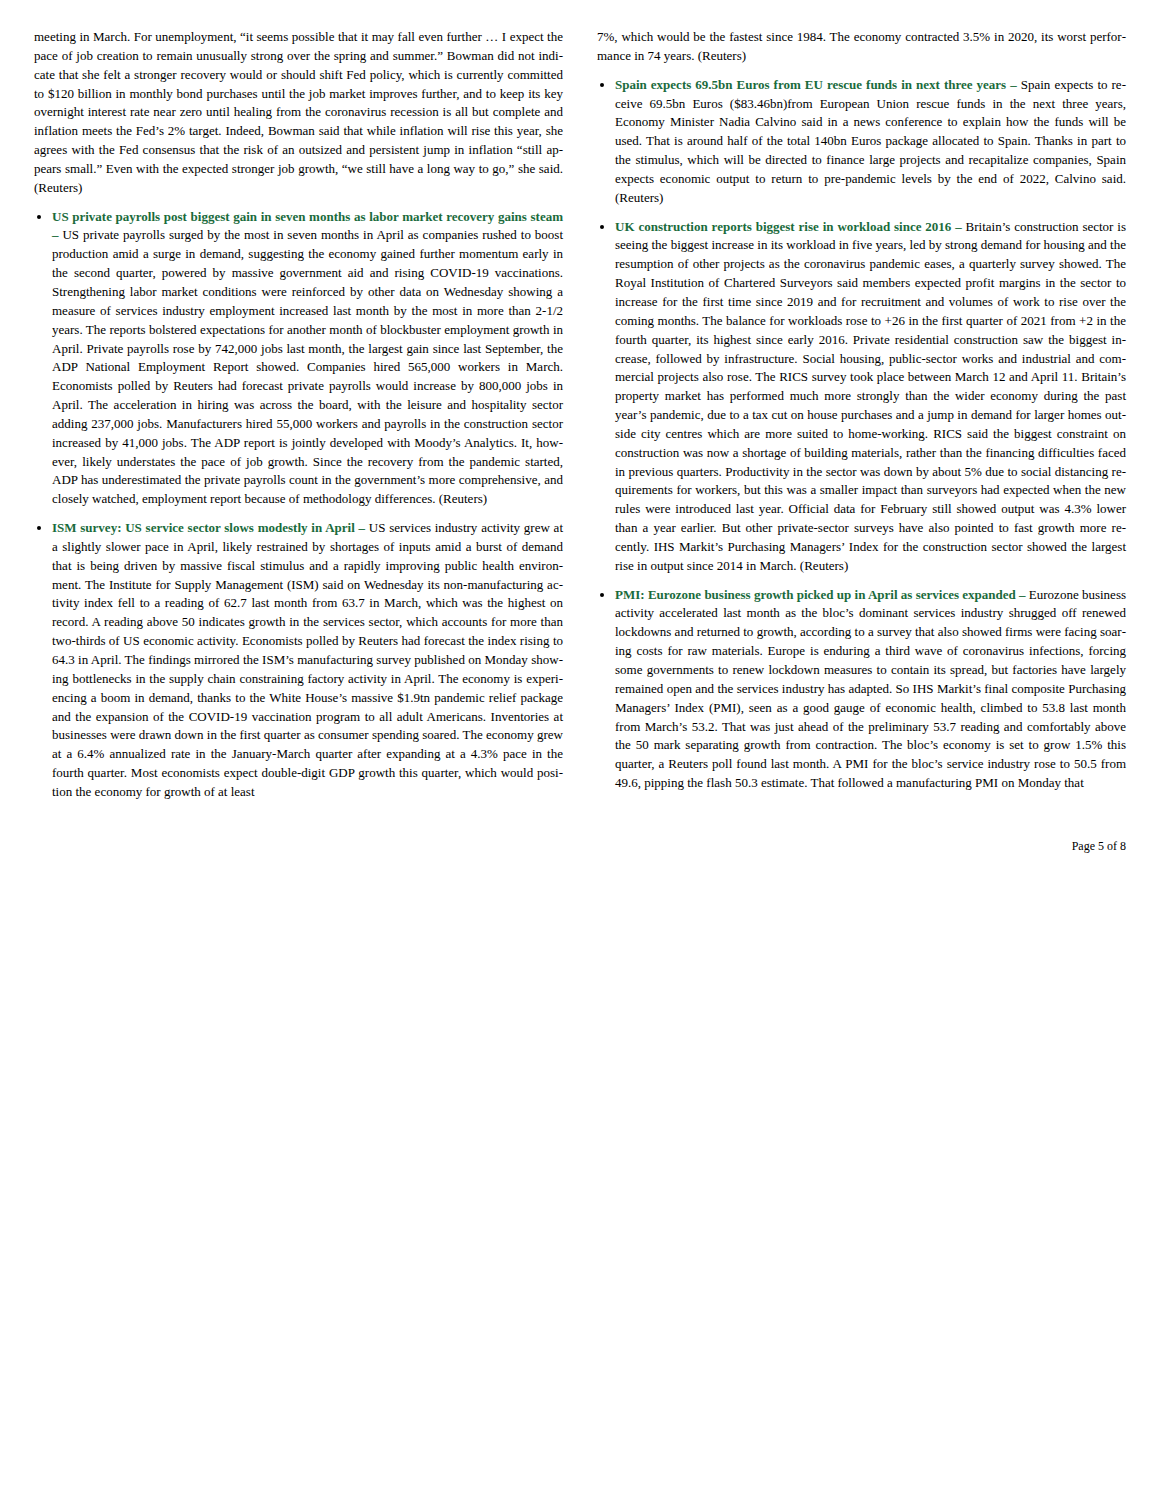meeting in March. For unemployment, “it seems possible that it may fall even further … I expect the pace of job creation to remain unusually strong over the spring and summer.” Bowman did not indicate that she felt a stronger recovery would or should shift Fed policy, which is currently committed to $120 billion in monthly bond purchases until the job market improves further, and to keep its key overnight interest rate near zero until healing from the coronavirus recession is all but complete and inflation meets the Fed’s 2% target. Indeed, Bowman said that while inflation will rise this year, she agrees with the Fed consensus that the risk of an outsized and persistent jump in inflation “still appears small.” Even with the expected stronger job growth, “we still have a long way to go,” she said. (Reuters)
US private payrolls post biggest gain in seven months as labor market recovery gains steam – US private payrolls surged by the most in seven months in April as companies rushed to boost production amid a surge in demand, suggesting the economy gained further momentum early in the second quarter, powered by massive government aid and rising COVID-19 vaccinations. Strengthening labor market conditions were reinforced by other data on Wednesday showing a measure of services industry employment increased last month by the most in more than 2-1/2 years. The reports bolstered expectations for another month of blockbuster employment growth in April. Private payrolls rose by 742,000 jobs last month, the largest gain since last September, the ADP National Employment Report showed. Companies hired 565,000 workers in March. Economists polled by Reuters had forecast private payrolls would increase by 800,000 jobs in April. The acceleration in hiring was across the board, with the leisure and hospitality sector adding 237,000 jobs. Manufacturers hired 55,000 workers and payrolls in the construction sector increased by 41,000 jobs. The ADP report is jointly developed with Moody’s Analytics. It, however, likely understates the pace of job growth. Since the recovery from the pandemic started, ADP has underestimated the private payrolls count in the government’s more comprehensive, and closely watched, employment report because of methodology differences. (Reuters)
ISM survey: US service sector slows modestly in April – US services industry activity grew at a slightly slower pace in April, likely restrained by shortages of inputs amid a burst of demand that is being driven by massive fiscal stimulus and a rapidly improving public health environment. The Institute for Supply Management (ISM) said on Wednesday its non-manufacturing activity index fell to a reading of 62.7 last month from 63.7 in March, which was the highest on record. A reading above 50 indicates growth in the services sector, which accounts for more than two-thirds of US economic activity. Economists polled by Reuters had forecast the index rising to 64.3 in April. The findings mirrored the ISM’s manufacturing survey published on Monday showing bottlenecks in the supply chain constraining factory activity in April. The economy is experiencing a boom in demand, thanks to the White House’s massive $1.9tn pandemic relief package and the expansion of the COVID-19 vaccination program to all adult Americans. Inventories at businesses were drawn down in the first quarter as consumer spending soared. The economy grew at a 6.4% annualized rate in the January-March quarter after expanding at a 4.3% pace in the fourth quarter. Most economists expect double-digit GDP growth this quarter, which would position the economy for growth of at least
7%, which would be the fastest since 1984. The economy contracted 3.5% in 2020, its worst performance in 74 years. (Reuters)
Spain expects 69.5bn Euros from EU rescue funds in next three years – Spain expects to receive 69.5bn Euros ($83.46bn)from European Union rescue funds in the next three years, Economy Minister Nadia Calvino said in a news conference to explain how the funds will be used. That is around half of the total 140bn Euros package allocated to Spain. Thanks in part to the stimulus, which will be directed to finance large projects and recapitalize companies, Spain expects economic output to return to pre-pandemic levels by the end of 2022, Calvino said. (Reuters)
UK construction reports biggest rise in workload since 2016 – Britain’s construction sector is seeing the biggest increase in its workload in five years, led by strong demand for housing and the resumption of other projects as the coronavirus pandemic eases, a quarterly survey showed. The Royal Institution of Chartered Surveyors said members expected profit margins in the sector to increase for the first time since 2019 and for recruitment and volumes of work to rise over the coming months. The balance for workloads rose to +26 in the first quarter of 2021 from +2 in the fourth quarter, its highest since early 2016. Private residential construction saw the biggest increase, followed by infrastructure. Social housing, public-sector works and industrial and commercial projects also rose. The RICS survey took place between March 12 and April 11. Britain’s property market has performed much more strongly than the wider economy during the past year’s pandemic, due to a tax cut on house purchases and a jump in demand for larger homes outside city centres which are more suited to home-working. RICS said the biggest constraint on construction was now a shortage of building materials, rather than the financing difficulties faced in previous quarters. Productivity in the sector was down by about 5% due to social distancing requirements for workers, but this was a smaller impact than surveyors had expected when the new rules were introduced last year. Official data for February still showed output was 4.3% lower than a year earlier. But other private-sector surveys have also pointed to fast growth more recently. IHS Markit’s Purchasing Managers’ Index for the construction sector showed the largest rise in output since 2014 in March. (Reuters)
PMI: Eurozone business growth picked up in April as services expanded – Eurozone business activity accelerated last month as the bloc’s dominant services industry shrugged off renewed lockdowns and returned to growth, according to a survey that also showed firms were facing soaring costs for raw materials. Europe is enduring a third wave of coronavirus infections, forcing some governments to renew lockdown measures to contain its spread, but factories have largely remained open and the services industry has adapted. So IHS Markit’s final composite Purchasing Managers’ Index (PMI), seen as a good gauge of economic health, climbed to 53.8 last month from March’s 53.2. That was just ahead of the preliminary 53.7 reading and comfortably above the 50 mark separating growth from contraction. The bloc’s economy is set to grow 1.5% this quarter, a Reuters poll found last month. A PMI for the bloc’s service industry rose to 50.5 from 49.6, pipping the flash 50.3 estimate. That followed a manufacturing PMI on Monday that
Page 5 of 8